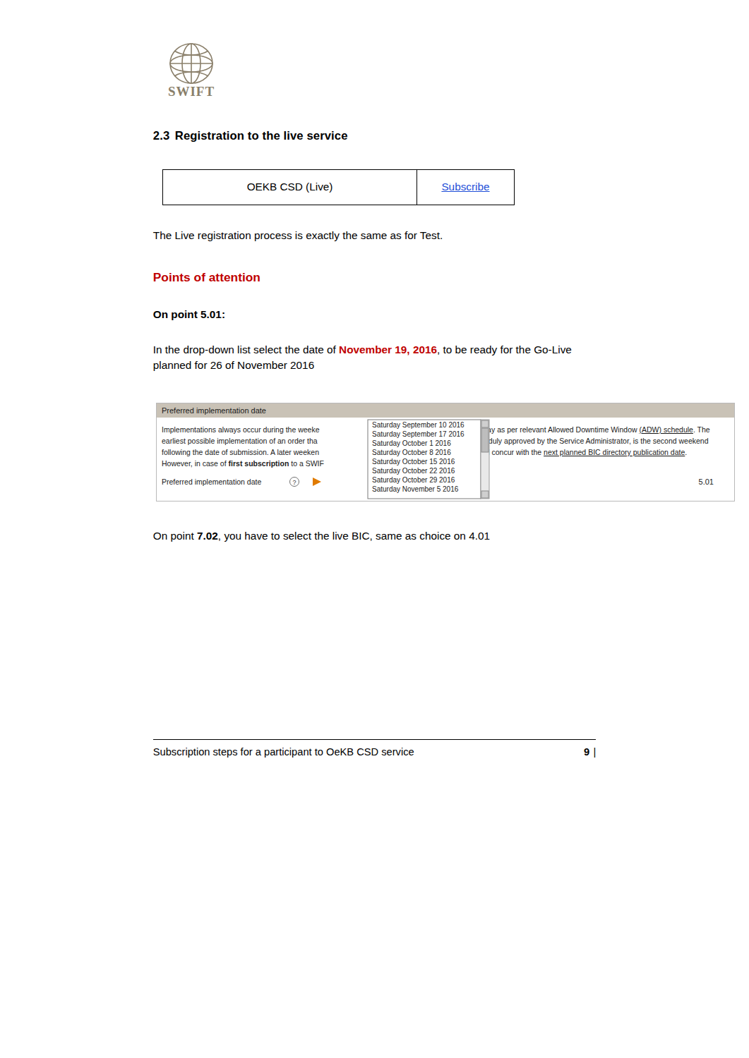SWIFT
2.3 Registration to the live service
| OEKB CSD (Live) | Subscribe |
The Live registration process is exactly the same as for Test.
Points of attention
On point 5.01:
In the drop-down list select the date of November 19, 2016, to be ready for the Go-Live planned for 26 of November 2016
Preferred implementation date Implementations always occur during the weeke earliest possible implementation of an order tha following the date of submission. A later weeken However, in case of first subscription to a SWIF on Sunday as per relevant Allowed Downtime Window (ADW) schedule. The rect and duly approved by the Service Administrator, is the second weekend te should concur with the next planned BIC directory publication date. Preferred implementation date ? Saturday September 10 2016 Saturday September 17 2016 Saturday October 1 2016 Saturday October 8 2016 Saturday October 15 2016 Saturday October 22 2016 Saturday October 29 2016 Saturday November 5 2016 Saturday November 12 2016 5.01
On point 7.02, you have to select the live BIC, same as choice on 4.01
Subscription steps for a participant to OeKB CSD service
9|